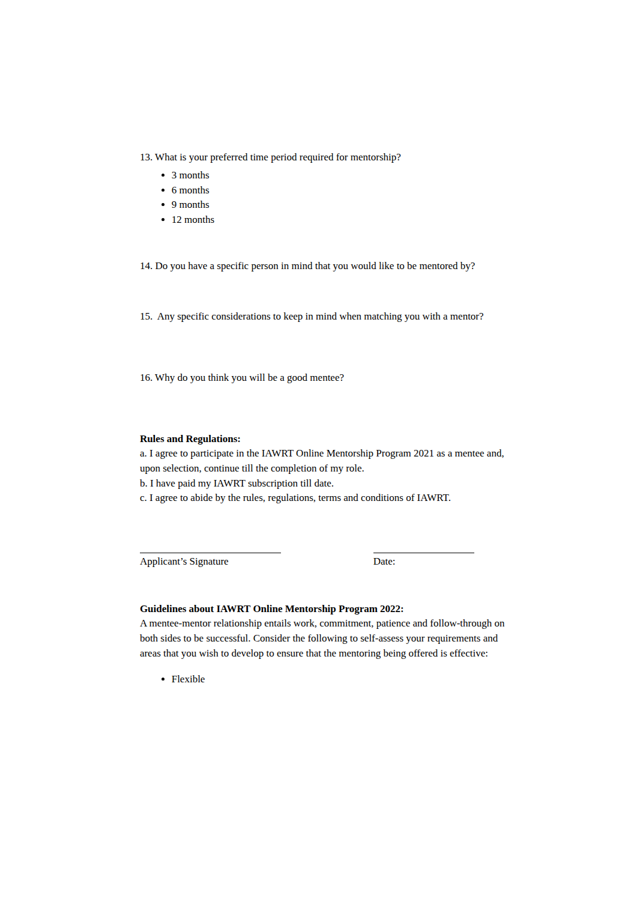13. What is your preferred time period required for mentorship?
3 months
6 months
9 months
12 months
14. Do you have a specific person in mind that you would like to be mentored by?
15. Any specific considerations to keep in mind when matching you with a mentor?
16. Why do you think you will be a good mentee?
Rules and Regulations:
a. I agree to participate in the IAWRT Online Mentorship Program 2021 as a mentee and, upon selection, continue till the completion of my role.
b. I have paid my IAWRT subscription till date.
c. I agree to abide by the rules, regulations, terms and conditions of IAWRT.
Applicant’s Signature
Date:
Guidelines about IAWRT Online Mentorship Program 2022:
A mentee-mentor relationship entails work, commitment, patience and follow-through on both sides to be successful. Consider the following to self-assess your requirements and areas that you wish to develop to ensure that the mentoring being offered is effective:
Flexible